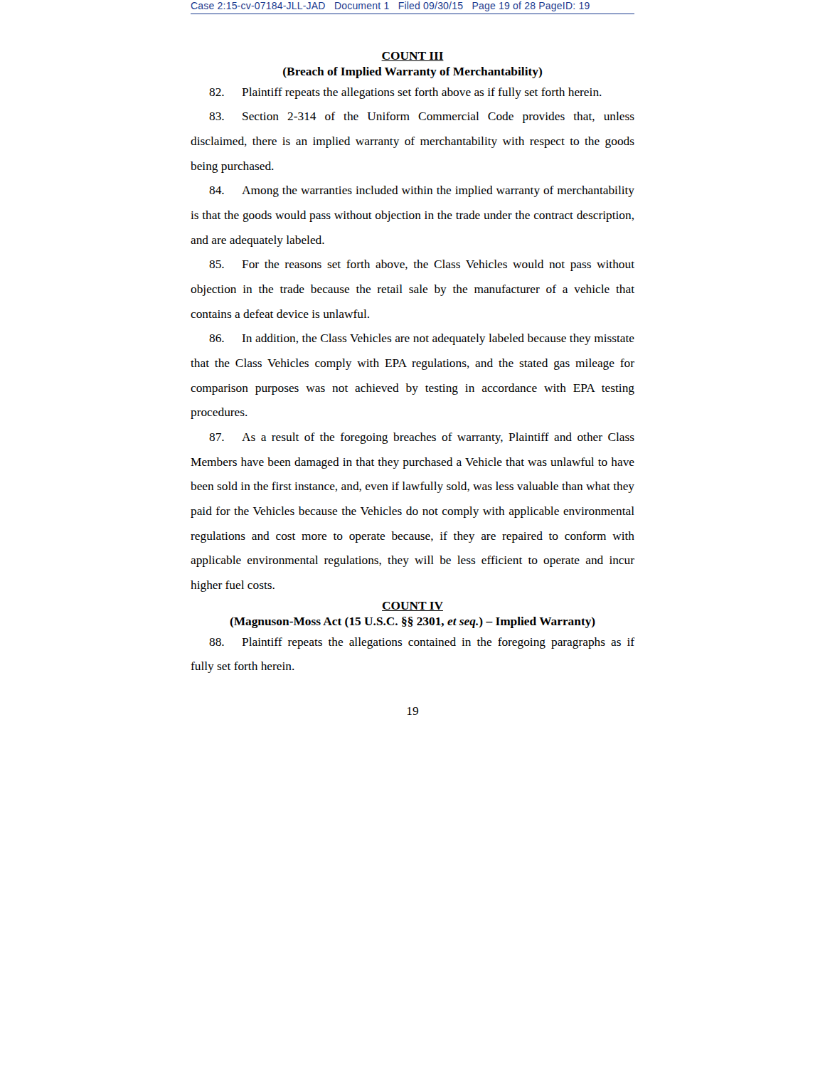Case 2:15-cv-07184-JLL-JAD Document 1 Filed 09/30/15 Page 19 of 28 PageID: 19
COUNT III
(Breach of Implied Warranty of Merchantability)
82. Plaintiff repeats the allegations set forth above as if fully set forth herein.
83. Section 2-314 of the Uniform Commercial Code provides that, unless disclaimed, there is an implied warranty of merchantability with respect to the goods being purchased.
84. Among the warranties included within the implied warranty of merchantability is that the goods would pass without objection in the trade under the contract description, and are adequately labeled.
85. For the reasons set forth above, the Class Vehicles would not pass without objection in the trade because the retail sale by the manufacturer of a vehicle that contains a defeat device is unlawful.
86. In addition, the Class Vehicles are not adequately labeled because they misstate that the Class Vehicles comply with EPA regulations, and the stated gas mileage for comparison purposes was not achieved by testing in accordance with EPA testing procedures.
87. As a result of the foregoing breaches of warranty, Plaintiff and other Class Members have been damaged in that they purchased a Vehicle that was unlawful to have been sold in the first instance, and, even if lawfully sold, was less valuable than what they paid for the Vehicles because the Vehicles do not comply with applicable environmental regulations and cost more to operate because, if they are repaired to conform with applicable environmental regulations, they will be less efficient to operate and incur higher fuel costs.
COUNT IV
(Magnuson-Moss Act (15 U.S.C. §§ 2301, et seq.) – Implied Warranty)
88. Plaintiff repeats the allegations contained in the foregoing paragraphs as if fully set forth herein.
19